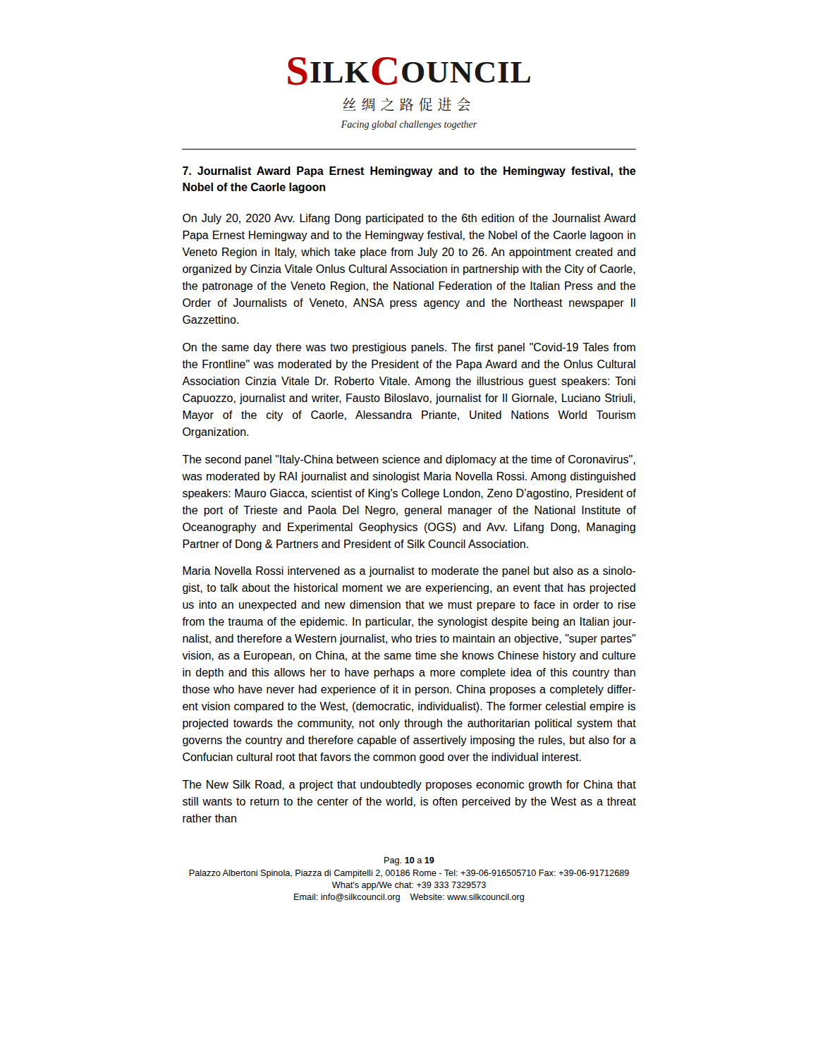SILKCOUNCIL
丝绸之路促进会
Facing global challenges together
7. Journalist Award Papa Ernest Hemingway and to the Hemingway festival, the Nobel of the Caorle lagoon
On July 20, 2020 Avv. Lifang Dong participated to the 6th edition of the Journalist Award Papa Ernest Hemingway and to the Hemingway festival, the Nobel of the Caorle lagoon in Veneto Region in Italy, which take place from July 20 to 26. An appointment created and organized by Cinzia Vitale Onlus Cultural Association in partnership with the City of Caorle, the patronage of the Veneto Region, the National Federation of the Italian Press and the Order of Journalists of Veneto, ANSA press agency and the Northeast newspaper Il Gazzettino.
On the same day there was two prestigious panels. The first panel "Covid-19 Tales from the Frontline" was moderated by the President of the Papa Award and the Onlus Cultural Association Cinzia Vitale Dr. Roberto Vitale. Among the illustrious guest speakers: Toni Capuozzo, journalist and writer, Fausto Biloslavo, journalist for Il Giornale, Luciano Striuli, Mayor of the city of Caorle, Alessandra Priante, United Nations World Tourism Organization.
The second panel "Italy-China between science and diplomacy at the time of Coronavirus", was moderated by RAI journalist and sinologist Maria Novella Rossi. Among distinguished speakers: Mauro Giacca, scientist of King's College London, Zeno D’agostino, President of the port of Trieste and Paola Del Negro, general manager of the National Institute of Oceanography and Experimental Geophysics (OGS) and Avv. Lifang Dong, Managing Partner of Dong & Partners and President of Silk Council Association.
Maria Novella Rossi intervened as a journalist to moderate the panel but also as a sinologist, to talk about the historical moment we are experiencing, an event that has projected us into an unexpected and new dimension that we must prepare to face in order to rise from the trauma of the epidemic. In particular, the synologist despite being an Italian journalist, and therefore a Western journalist, who tries to maintain an objective, "super partes" vision, as a European, on China, at the same time she knows Chinese history and culture in depth and this allows her to have perhaps a more complete idea of this country than those who have never had experience of it in person. China proposes a completely different vision compared to the West, (democratic, individualist). The former celestial empire is projected towards the community, not only through the authoritarian political system that governs the country and therefore capable of assertively imposing the rules, but also for a Confucian cultural root that favors the common good over the individual interest.
The New Silk Road, a project that undoubtedly proposes economic growth for China that still wants to return to the center of the world, is often perceived by the West as a threat rather than
Pag. 10 a 19
Palazzo Albertoni Spinola, Piazza di Campitelli 2, 00186 Rome - Tel: +39-06-916505710 Fax: +39-06-91712689
What's app/We chat: +39 333 7329573
Email: info@silkcouncil.org Website: www.silkcouncil.org